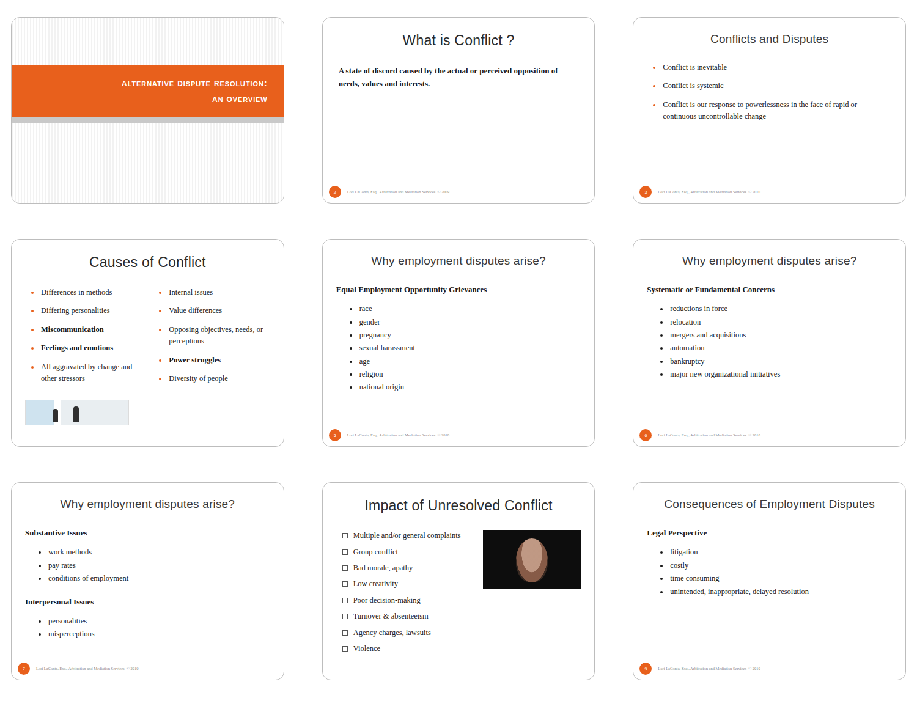Alternative Dispute Resolution:
An Overview
What is Conflict ?
A state of discord caused by the actual or perceived opposition of needs, values and interests.
2 Lori LaConta, Esq. Arbitration and Mediation Services © 2009
Conflicts and Disputes
Conflict is inevitable
Conflict is systemic
Conflict is our response to powerlessness in the face of rapid or continuous uncontrollable change
3 Lori LaConta, Esq., Arbitration and Mediation Services © 2010
Causes of Conflict
Differences in methods
Differing personalities
Miscommunication
Feelings and emotions
All aggravated by change and other stressors
Internal issues
Value differences
Opposing objectives, needs, or perceptions
Power struggles
Diversity of people
Why employment disputes arise?
Equal Employment Opportunity Grievances
race
gender
pregnancy
sexual harassment
age
religion
national origin
5 Lori LaConta, Esq., Arbitration and Mediation Services © 2010
Why employment disputes arise?
Systematic or Fundamental Concerns
reductions in force
relocation
mergers and acquisitions
automation
bankruptcy
major new organizational initiatives
6 Lori LaConta, Esq., Arbitration and Mediation Services © 2010
Why employment disputes arise?
Substantive Issues
work methods
pay rates
conditions of employment
Interpersonal Issues
personalities
misperceptions
7 Lori LaConta, Esq., Arbitration and Mediation Services © 2010
Impact of Unresolved Conflict
Multiple and/or general complaints
Group conflict
Bad morale, apathy
Low creativity
Poor decision-making
Turnover & absenteeism
Agency charges, lawsuits
Violence
Consequences of Employment Disputes
Legal Perspective
litigation
costly
time consuming
unintended, inappropriate, delayed resolution
9 Lori LaConta, Esq., Arbitration and Mediation Services © 2010